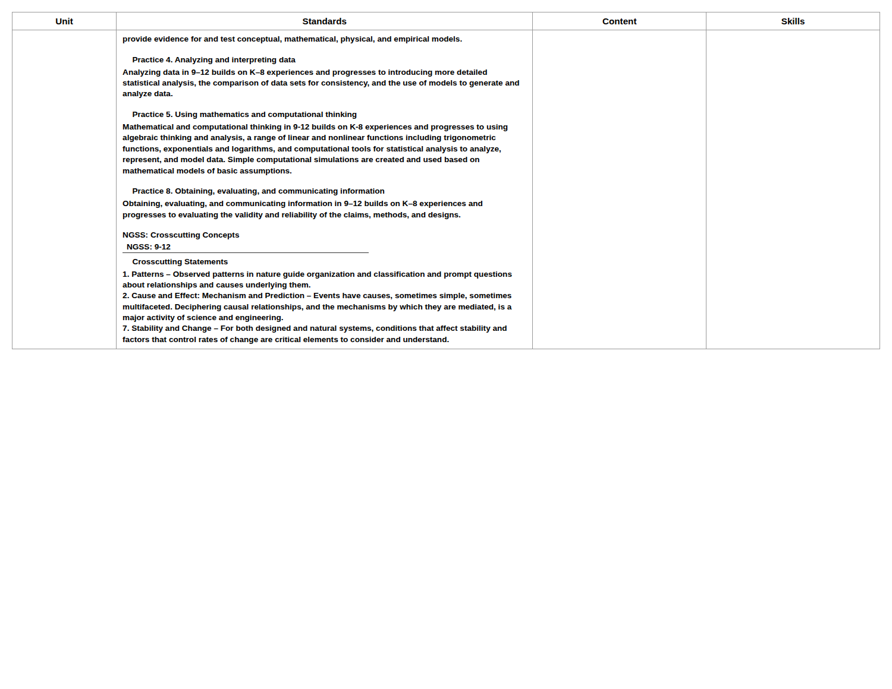| Unit | Standards | Content | Skills |
| --- | --- | --- | --- |
| | provide evidence for and test conceptual, mathematical, physical, and empirical models. Practice 4. Analyzing and interpreting data Analyzing data in 9–12 builds on K–8 experiences and progresses to introducing more detailed statistical analysis, the comparison of data sets for consistency, and the use of models to generate and analyze data. Practice 5. Using mathematics and computational thinking Mathematical and computational thinking in 9-12 builds on K-8 experiences and progresses to using algebraic thinking and analysis, a range of linear and nonlinear functions including trigonometric functions, exponentials and logarithms, and computational tools for statistical analysis to analyze, represent, and model data. Simple computational simulations are created and used based on mathematical models of basic assumptions. Practice 8. Obtaining, evaluating, and communicating information Obtaining, evaluating, and communicating information in 9–12 builds on K–8 experiences and progresses to evaluating the validity and reliability of the claims, methods, and designs. NGSS: Crosscutting Concepts NGSS: 9-12 Crosscutting Statements 1. Patterns – Observed patterns in nature guide organization and classification and prompt questions about relationships and causes underlying them. 2. Cause and Effect: Mechanism and Prediction – Events have causes, sometimes simple, sometimes multifaceted. Deciphering causal relationships, and the mechanisms by which they are mediated, is a major activity of science and engineering. 7. Stability and Change – For both designed and natural systems, conditions that affect stability and factors that control rates of change are critical elements to consider and understand. | | |